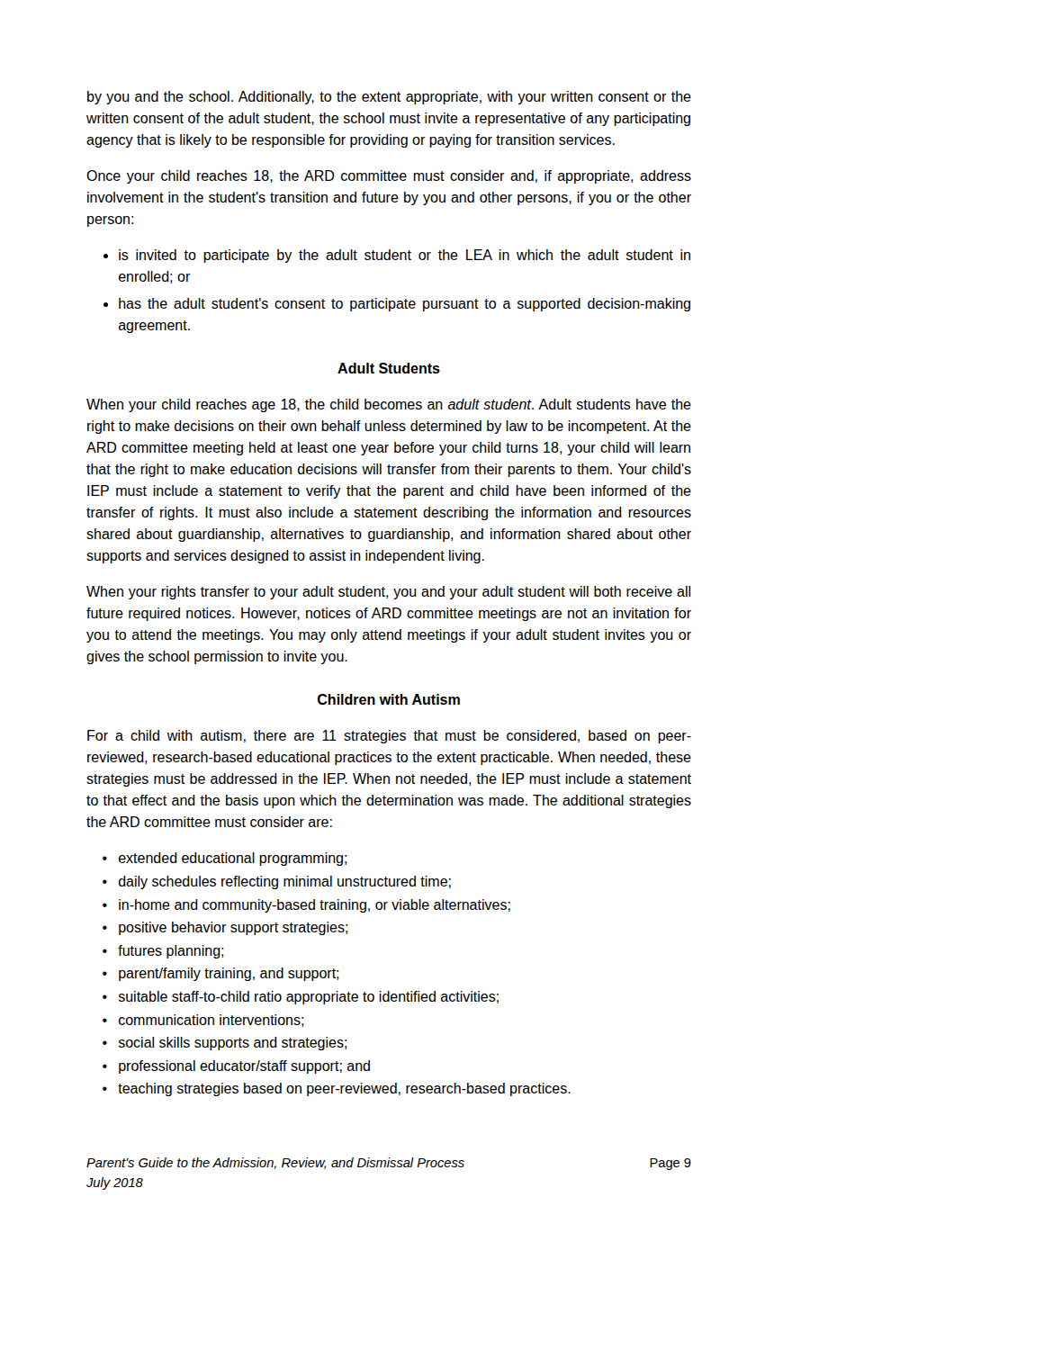by you and the school. Additionally, to the extent appropriate, with your written consent or the written consent of the adult student, the school must invite a representative of any participating agency that is likely to be responsible for providing or paying for transition services.
Once your child reaches 18, the ARD committee must consider and, if appropriate, address involvement in the student's transition and future by you and other persons, if you or the other person:
is invited to participate by the adult student or the LEA in which the adult student in enrolled; or
has the adult student's consent to participate pursuant to a supported decision-making agreement.
Adult Students
When your child reaches age 18, the child becomes an adult student. Adult students have the right to make decisions on their own behalf unless determined by law to be incompetent. At the ARD committee meeting held at least one year before your child turns 18, your child will learn that the right to make education decisions will transfer from their parents to them. Your child's IEP must include a statement to verify that the parent and child have been informed of the transfer of rights. It must also include a statement describing the information and resources shared about guardianship, alternatives to guardianship, and information shared about other supports and services designed to assist in independent living.
When your rights transfer to your adult student, you and your adult student will both receive all future required notices. However, notices of ARD committee meetings are not an invitation for you to attend the meetings. You may only attend meetings if your adult student invites you or gives the school permission to invite you.
Children with Autism
For a child with autism, there are 11 strategies that must be considered, based on peer-reviewed, research-based educational practices to the extent practicable. When needed, these strategies must be addressed in the IEP. When not needed, the IEP must include a statement to that effect and the basis upon which the determination was made. The additional strategies the ARD committee must consider are:
extended educational programming;
daily schedules reflecting minimal unstructured time;
in-home and community-based training, or viable alternatives;
positive behavior support strategies;
futures planning;
parent/family training, and support;
suitable staff-to-child ratio appropriate to identified activities;
communication interventions;
social skills supports and strategies;
professional educator/staff support; and
teaching strategies based on peer-reviewed, research-based practices.
Parent's Guide to the Admission, Review, and Dismissal Process
July 2018
Page 9